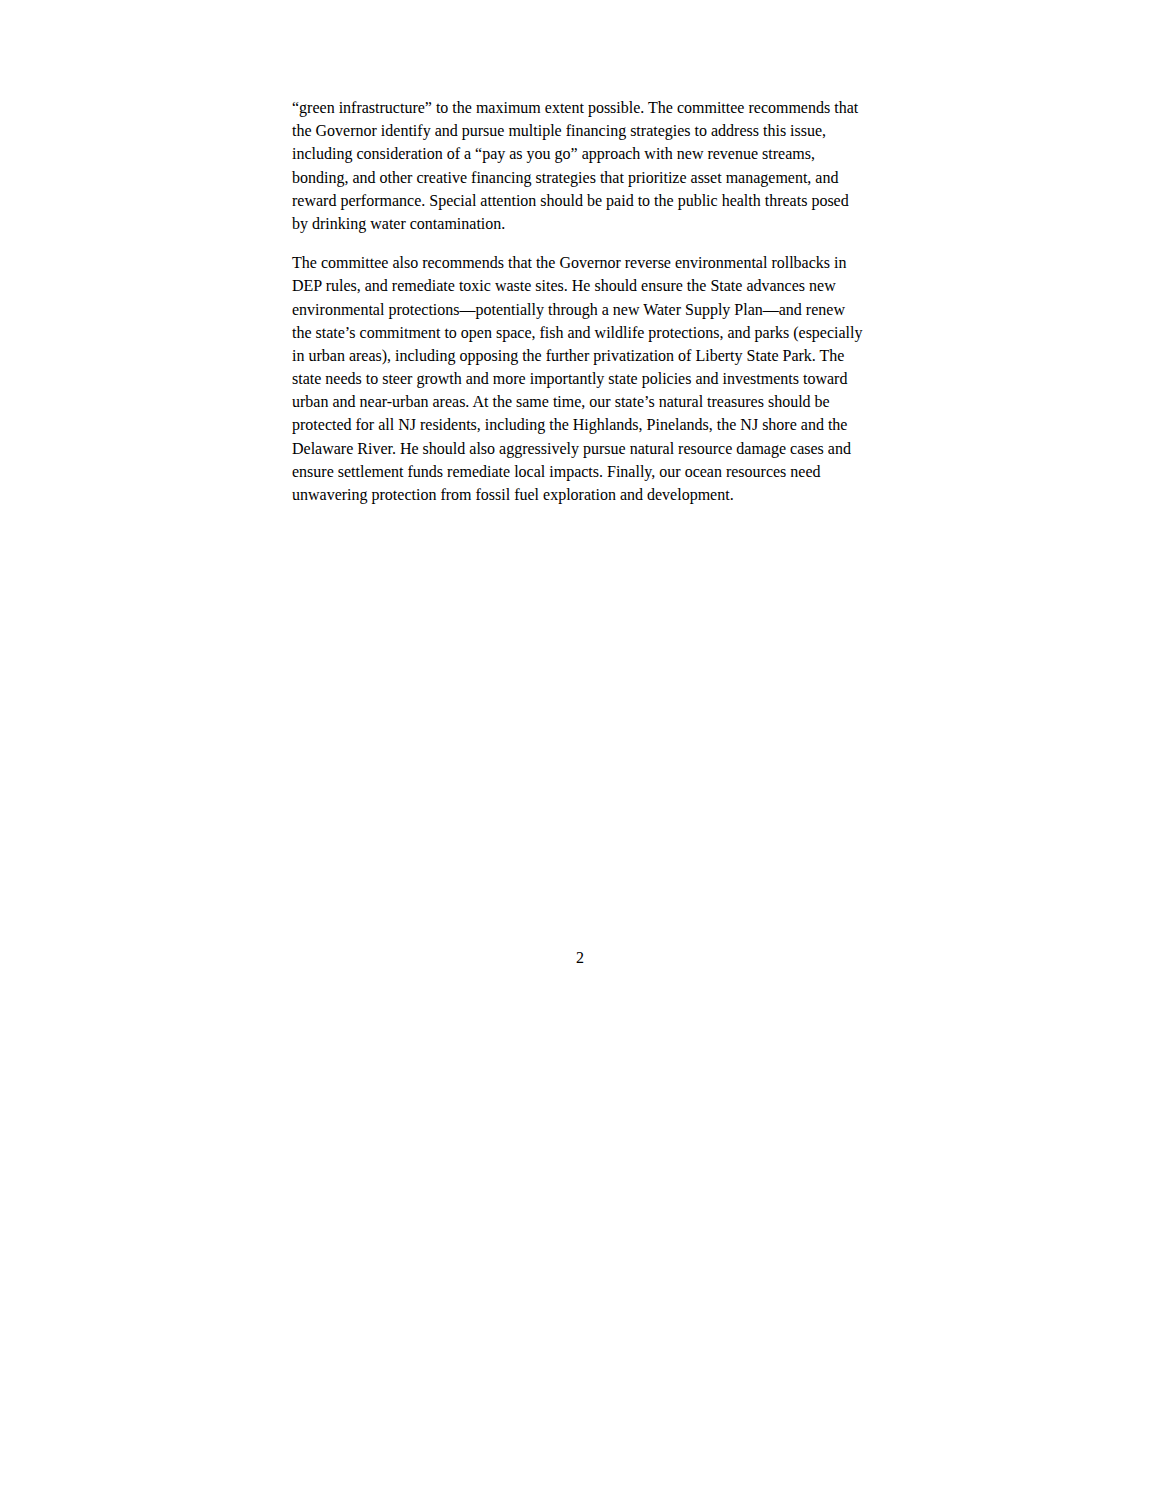“green infrastructure” to the maximum extent possible. The committee recommends that the Governor identify and pursue multiple financing strategies to address this issue, including consideration of a “pay as you go” approach with new revenue streams, bonding, and other creative financing strategies that prioritize asset management, and reward performance. Special attention should be paid to the public health threats posed by drinking water contamination.
The committee also recommends that the Governor reverse environmental rollbacks in DEP rules, and remediate toxic waste sites. He should ensure the State advances new environmental protections—potentially through a new Water Supply Plan—and renew the state’s commitment to open space, fish and wildlife protections, and parks (especially in urban areas), including opposing the further privatization of Liberty State Park. The state needs to steer growth and more importantly state policies and investments toward urban and near-urban areas. At the same time, our state’s natural treasures should be protected for all NJ residents, including the Highlands, Pinelands, the NJ shore and the Delaware River. He should also aggressively pursue natural resource damage cases and ensure settlement funds remediate local impacts. Finally, our ocean resources need unwavering protection from fossil fuel exploration and development.
2